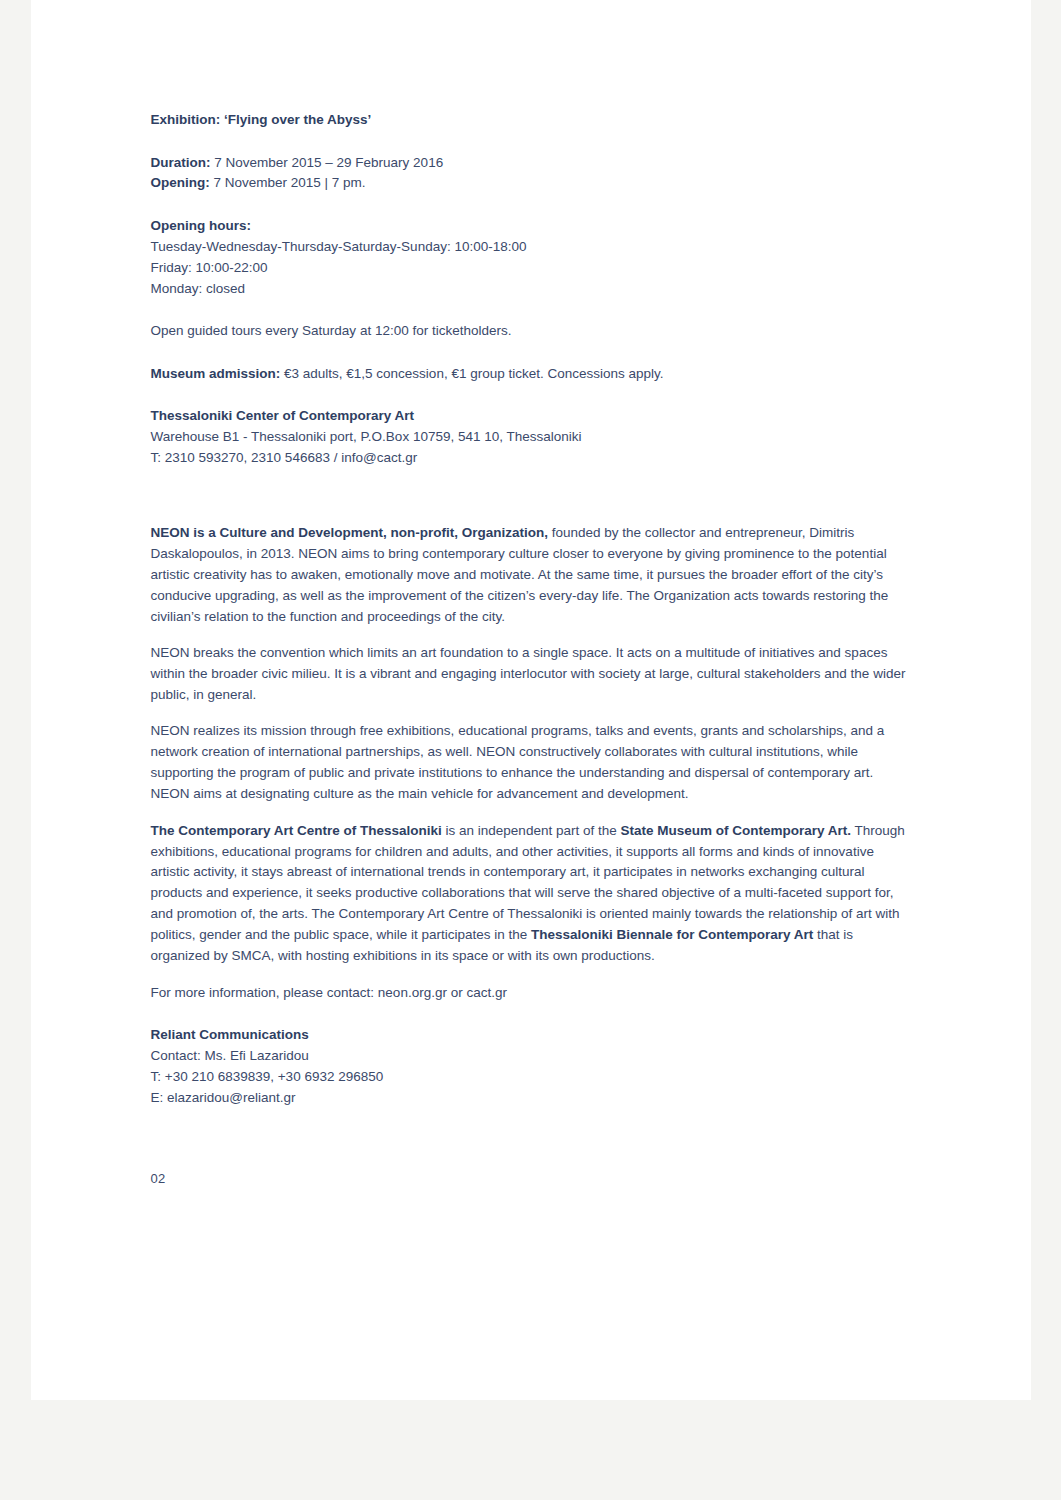Exhibition: ‘Flying over the Abyss’
Duration: 7 November 2015 – 29 February 2016
Opening: 7 November 2015 | 7 pm.
Opening hours:
Tuesday-Wednesday-Thursday-Saturday-Sunday: 10:00-18:00
Friday: 10:00-22:00
Monday: closed
Open guided tours every Saturday at 12:00 for ticketholders.
Museum admission: €3 adults, €1,5 concession, €1 group ticket. Concessions apply.
Thessaloniki Center of Contemporary Art
Warehouse B1 - Thessaloniki port, P.O.Box 10759, 541 10, Thessaloniki
T: 2310 593270, 2310 546683 / info@cact.gr
NEON is a Culture and Development, non-profit, Organization, founded by the collector and entrepreneur, Dimitris Daskalopoulos, in 2013. NEON aims to bring contemporary culture closer to everyone by giving prominence to the potential artistic creativity has to awaken, emotionally move and motivate. At the same time, it pursues the broader effort of the city’s conducive upgrading, as well as the improvement of the citizen’s every-day life. The Organization acts towards restoring the civilian’s relation to the function and proceedings of the city.
NEON breaks the convention which limits an art foundation to a single space. It acts on a multitude of initiatives and spaces within the broader civic milieu. It is a vibrant and engaging interlocutor with society at large, cultural stakeholders and the wider public, in general.
NEON realizes its mission through free exhibitions, educational programs, talks and events, grants and scholarships, and a network creation of international partnerships, as well. NEON constructively collaborates with cultural institutions, while supporting the program of public and private institutions to enhance the understanding and dispersal of contemporary art. NEON aims at designating culture as the main vehicle for advancement and development.
The Contemporary Art Centre of Thessaloniki is an independent part of the State Museum of Contemporary Art. Through exhibitions, educational programs for children and adults, and other activities, it supports all forms and kinds of innovative artistic activity, it stays abreast of international trends in contemporary art, it participates in networks exchanging cultural products and experience, it seeks productive collaborations that will serve the shared objective of a multi-faceted support for, and promotion of, the arts. The Contemporary Art Centre of Thessaloniki is oriented mainly towards the relationship of art with politics, gender and the public space, while it participates in the Thessaloniki Biennale for Contemporary Art that is organized by SMCA, with hosting exhibitions in its space or with its own productions.
For more information, please contact: neon.org.gr or cact.gr
Reliant Communications
Contact: Ms. Efi Lazaridou
T: +30 210 6839839, +30 6932 296850
E: elazaridou@reliant.gr
02